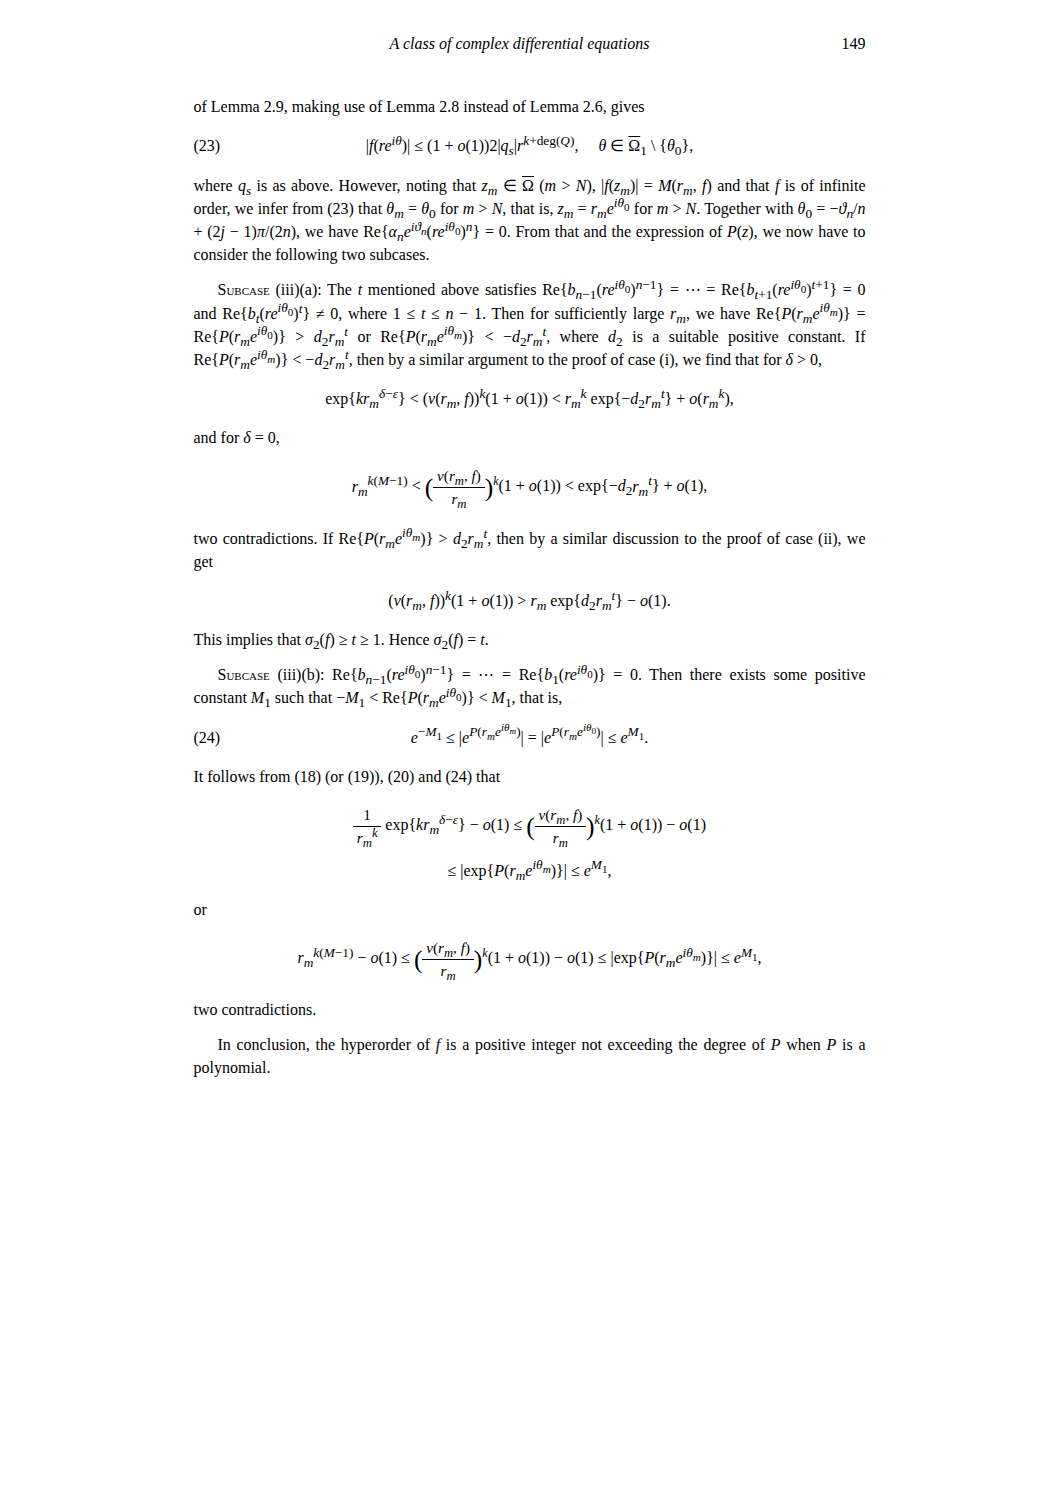A class of complex differential equations 149
of Lemma 2.9, making use of Lemma 2.8 instead of Lemma 2.6, gives
(23) |f(reiθ)| ≤ (1 + o(1))2|qs|rk+deg(Q), θ ∈ Ω1 \ {θ0},
where qs is as above. However, noting that zm ∈ Ω (m > N), |f(zm)| = M(rm, f) and that f is of infinite order, we infer from (23) that θm = θ0 for m > N, that is, zm = rmeiθ0 for m > N. Together with θ0 = −ϑn/n + (2j − 1)π/(2n), we have Re{αneiϑn(reiθ0)n} = 0. From that and the expression of P(z), we now have to consider the following two subcases.
Subcase (iii)(a): The t mentioned above satisfies Re{bn−1(reiθ0)n−1} = ⋯ = Re{bt+1(reiθ0)t+1} = 0 and Re{bt(reiθ0)t} ≠ 0, where 1 ≤ t ≤ n − 1. Then for sufficiently large rm, we have Re{P(rmeiθm)} = Re{P(rmeiθ0)} > d2rmt or Re{P(rmeiθm)} < −d2rmt, where d2 is a suitable positive constant. If Re{P(rmeiθm)} < −d2rmt, then by a similar argument to the proof of case (i), we find that for δ > 0,
exp{krmδ−ε} < (ν(rm, f))k(1 + o(1)) < rmk exp{−d2rmt} + o(rmk),
and for δ = 0,
rmk(M−1) < (ν(rm, f) rm) k(1 + o(1)) < exp{−d2rmt} + o(1),
two contradictions. If Re{P(rmeiθm)} > d2rmt, then by a similar discussion to the proof of case (ii), we get
(ν(rm, f))k(1 + o(1)) > rm exp{d2rmt} − o(1).
This implies that σ2(f) ≥ t ≥ 1. Hence σ2(f) = t.
Subcase (iii)(b): Re{bn−1(reiθ0)n−1} = ⋯ = Re{b1(reiθ0)} = 0. Then there exists some positive constant M1 such that −M1 < Re{P(rmeiθ0)} < M1, that is,
(24) e−M1 ≤ |eP(rmeiθm)| = |eP(rmeiθ0)| ≤ eM1.
It follows from (18) (or (19)), (20) and (24) that
1 rmk exp{krmδ−ε} − o(1) ≤ (ν(rm, f) rm) k(1 + o(1)) − o(1)
≤ |exp{P(rmeiθm)}| ≤ eM1,
or
rmk(M−1) − o(1) ≤ (ν(rm, f) rm) k(1 + o(1)) − o(1) ≤ |exp{P(rmeiθm)}| ≤ eM1,
two contradictions.
In conclusion, the hyperorder of f is a positive integer not exceeding the degree of P when P is a polynomial.